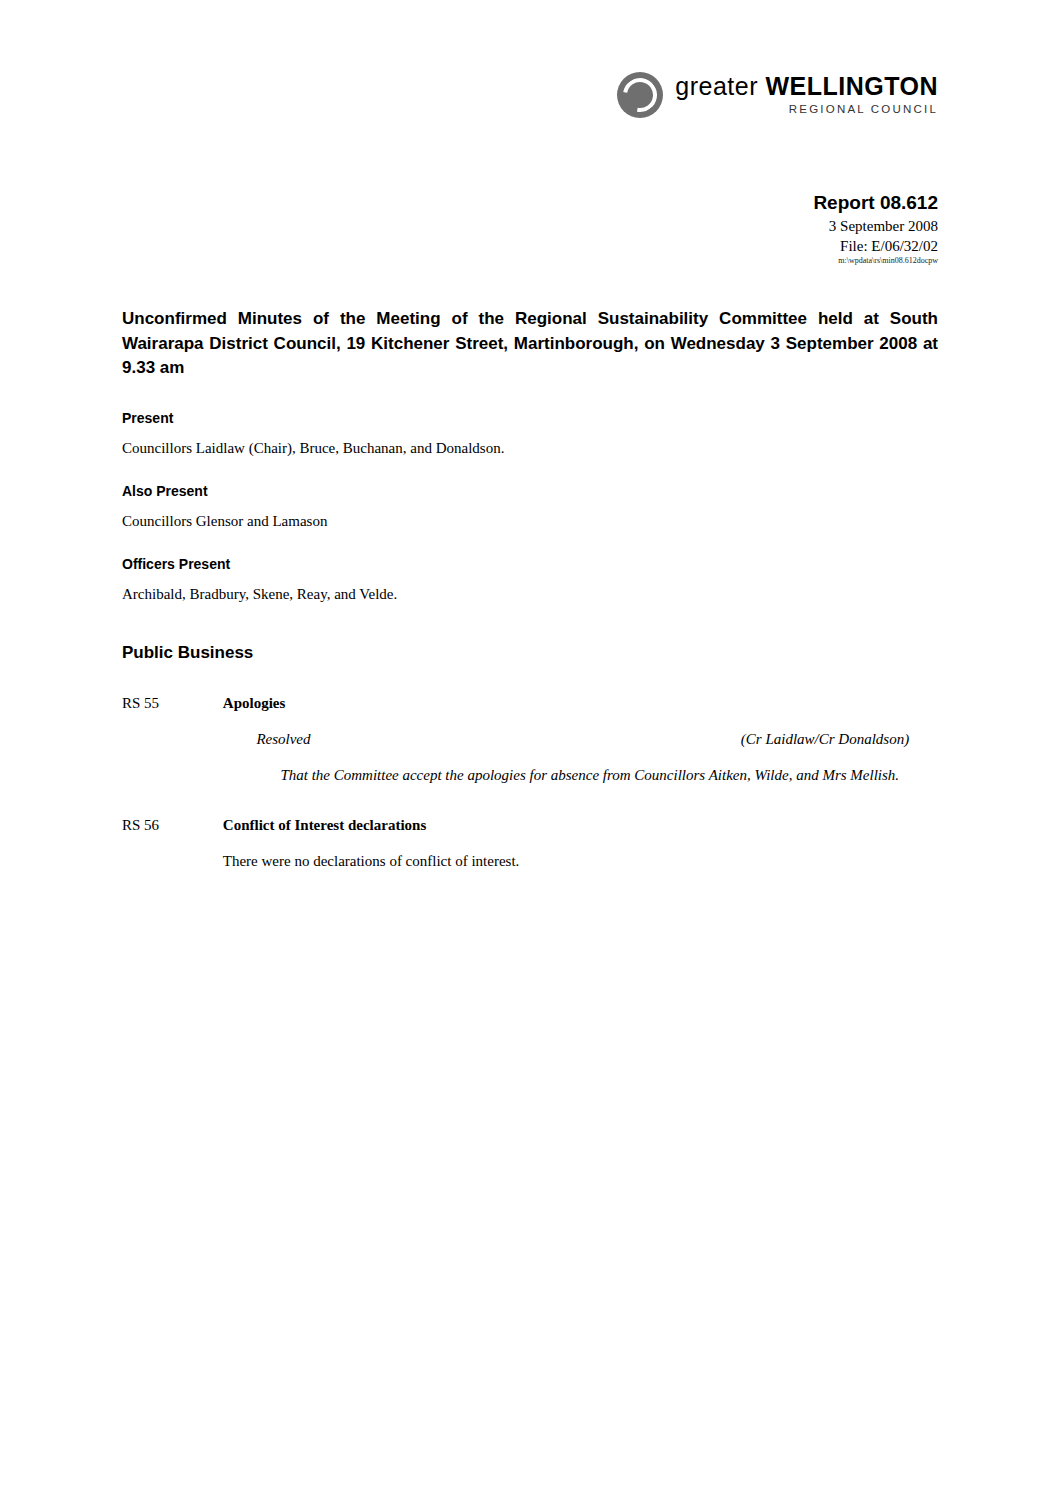greater WELLINGTON
REGIONAL COUNCIL
Report 08.612
3 September 2008
File: E/06/32/02
m:\wpdata\rs\min08.612docpw
Unconfirmed Minutes of the Meeting of the Regional Sustainability Committee held at South Wairarapa District Council, 19 Kitchener Street, Martinborough, on Wednesday 3 September 2008 at 9.33 am
Present
Councillors Laidlaw (Chair), Bruce, Buchanan, and Donaldson.
Also Present
Councillors Glensor and Lamason
Officers Present
Archibald, Bradbury, Skene, Reay, and Velde.
Public Business
RS 55
Apologies
Resolved (Cr Laidlaw/Cr Donaldson)
That the Committee accept the apologies for absence from Councillors Aitken, Wilde, and Mrs Mellish.
RS 56
Conflict of Interest declarations
There were no declarations of conflict of interest.